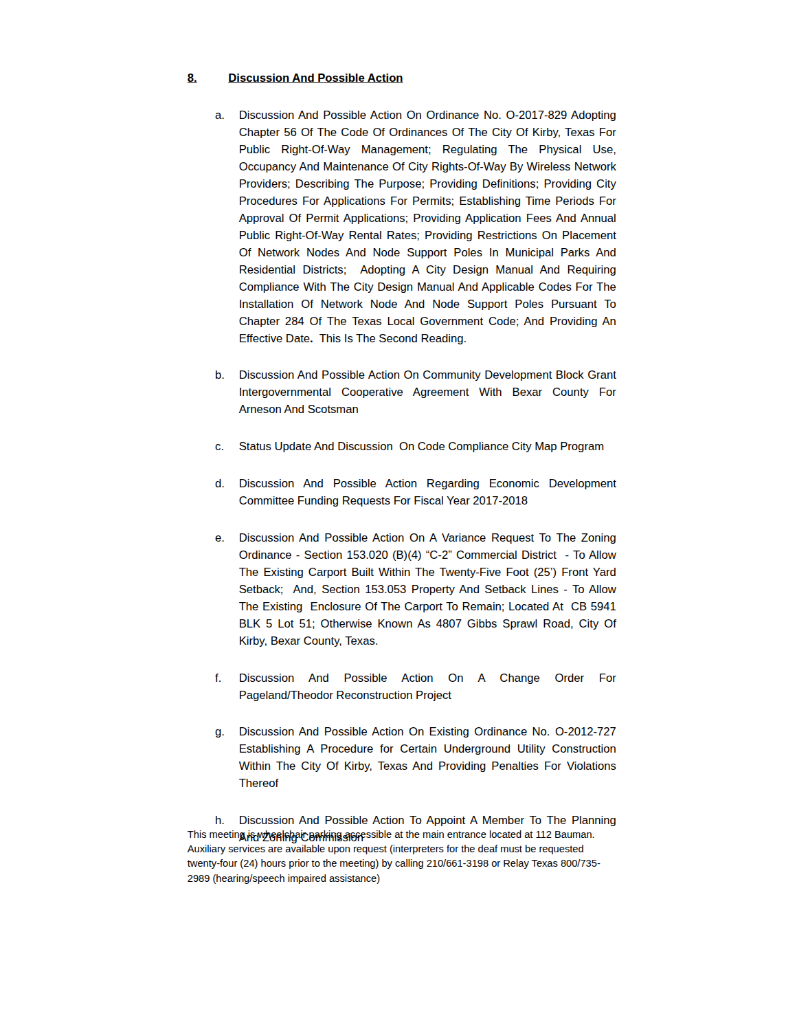8. Discussion And Possible Action
a. Discussion And Possible Action On Ordinance No. O-2017-829 Adopting Chapter 56 Of The Code Of Ordinances Of The City Of Kirby, Texas For Public Right-Of-Way Management; Regulating The Physical Use, Occupancy And Maintenance Of City Rights-Of-Way By Wireless Network Providers; Describing The Purpose; Providing Definitions; Providing City Procedures For Applications For Permits; Establishing Time Periods For Approval Of Permit Applications; Providing Application Fees And Annual Public Right-Of-Way Rental Rates; Providing Restrictions On Placement Of Network Nodes And Node Support Poles In Municipal Parks And Residential Districts; Adopting A City Design Manual And Requiring Compliance With The City Design Manual And Applicable Codes For The Installation Of Network Node And Node Support Poles Pursuant To Chapter 284 Of The Texas Local Government Code; And Providing An Effective Date. This Is The Second Reading.
b. Discussion And Possible Action On Community Development Block Grant Intergovernmental Cooperative Agreement With Bexar County For Arneson And Scotsman
c. Status Update And Discussion On Code Compliance City Map Program
d. Discussion And Possible Action Regarding Economic Development Committee Funding Requests For Fiscal Year 2017-2018
e. Discussion And Possible Action On A Variance Request To The Zoning Ordinance - Section 153.020 (B)(4) “C-2” Commercial District - To Allow The Existing Carport Built Within The Twenty-Five Foot (25’) Front Yard Setback; And, Section 153.053 Property And Setback Lines - To Allow The Existing Enclosure Of The Carport To Remain; Located At CB 5941 BLK 5 Lot 51; Otherwise Known As 4807 Gibbs Sprawl Road, City Of Kirby, Bexar County, Texas.
f. Discussion And Possible Action On A Change Order For Pageland/Theodor Reconstruction Project
g. Discussion And Possible Action On Existing Ordinance No. O-2012-727 Establishing A Procedure for Certain Underground Utility Construction Within The City Of Kirby, Texas And Providing Penalties For Violations Thereof
h. Discussion And Possible Action To Appoint A Member To The Planning And Zoning Commission
This meeting is wheelchair parking accessible at the main entrance located at 112 Bauman. Auxiliary services are available upon request (interpreters for the deaf must be requested twenty-four (24) hours prior to the meeting) by calling 210/661-3198 or Relay Texas 800/735-2989 (hearing/speech impaired assistance)